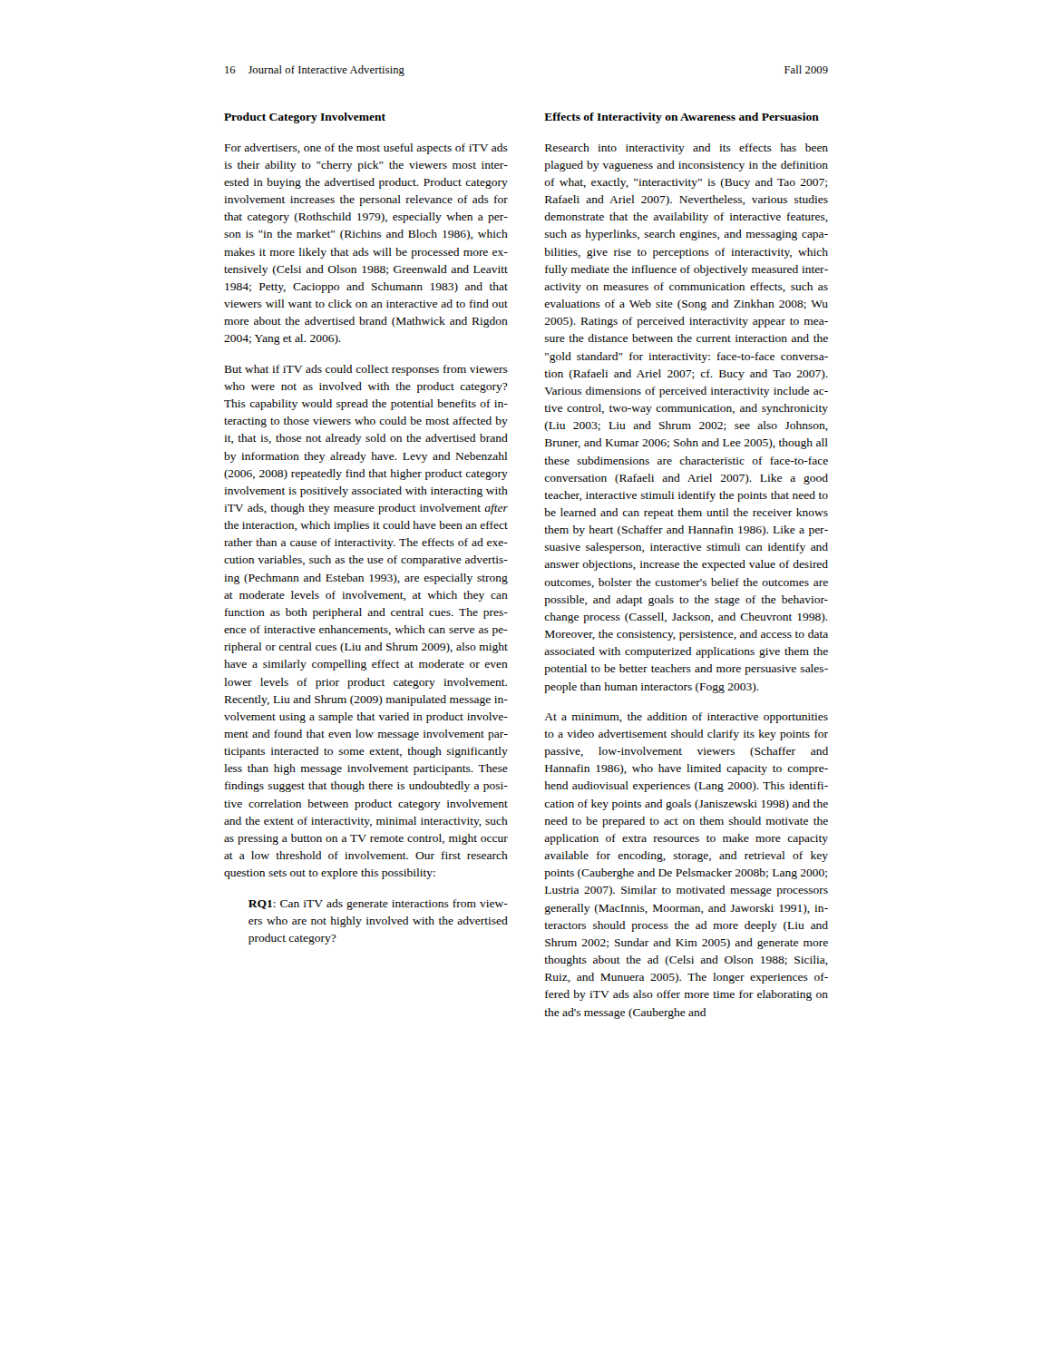16 Journal of Interactive Advertising
Fall 2009
Product Category Involvement
For advertisers, one of the most useful aspects of iTV ads is their ability to "cherry pick" the viewers most interested in buying the advertised product. Product category involvement increases the personal relevance of ads for that category (Rothschild 1979), especially when a person is "in the market" (Richins and Bloch 1986), which makes it more likely that ads will be processed more extensively (Celsi and Olson 1988; Greenwald and Leavitt 1984; Petty, Cacioppo and Schumann 1983) and that viewers will want to click on an interactive ad to find out more about the advertised brand (Mathwick and Rigdon 2004; Yang et al. 2006).
But what if iTV ads could collect responses from viewers who were not as involved with the product category? This capability would spread the potential benefits of interacting to those viewers who could be most affected by it, that is, those not already sold on the advertised brand by information they already have. Levy and Nebenzahl (2006, 2008) repeatedly find that higher product category involvement is positively associated with interacting with iTV ads, though they measure product involvement after the interaction, which implies it could have been an effect rather than a cause of interactivity. The effects of ad execution variables, such as the use of comparative advertising (Pechmann and Esteban 1993), are especially strong at moderate levels of involvement, at which they can function as both peripheral and central cues. The presence of interactive enhancements, which can serve as peripheral or central cues (Liu and Shrum 2009), also might have a similarly compelling effect at moderate or even lower levels of prior product category involvement. Recently, Liu and Shrum (2009) manipulated message involvement using a sample that varied in product involvement and found that even low message involvement participants interacted to some extent, though significantly less than high message involvement participants. These findings suggest that though there is undoubtedly a positive correlation between product category involvement and the extent of interactivity, minimal interactivity, such as pressing a button on a TV remote control, might occur at a low threshold of involvement. Our first research question sets out to explore this possibility:
RQ1: Can iTV ads generate interactions from viewers who are not highly involved with the advertised product category?
Effects of Interactivity on Awareness and Persuasion
Research into interactivity and its effects has been plagued by vagueness and inconsistency in the definition of what, exactly, "interactivity" is (Bucy and Tao 2007; Rafaeli and Ariel 2007). Nevertheless, various studies demonstrate that the availability of interactive features, such as hyperlinks, search engines, and messaging capabilities, give rise to perceptions of interactivity, which fully mediate the influence of objectively measured interactivity on measures of communication effects, such as evaluations of a Web site (Song and Zinkhan 2008; Wu 2005). Ratings of perceived interactivity appear to measure the distance between the current interaction and the "gold standard" for interactivity: face-to-face conversation (Rafaeli and Ariel 2007; cf. Bucy and Tao 2007). Various dimensions of perceived interactivity include active control, two-way communication, and synchronicity (Liu 2003; Liu and Shrum 2002; see also Johnson, Bruner, and Kumar 2006; Sohn and Lee 2005), though all these subdimensions are characteristic of face-to-face conversation (Rafaeli and Ariel 2007). Like a good teacher, interactive stimuli identify the points that need to be learned and can repeat them until the receiver knows them by heart (Schaffer and Hannafin 1986). Like a persuasive salesperson, interactive stimuli can identify and answer objections, increase the expected value of desired outcomes, bolster the customer's belief the outcomes are possible, and adapt goals to the stage of the behavior-change process (Cassell, Jackson, and Cheuvront 1998). Moreover, the consistency, persistence, and access to data associated with computerized applications give them the potential to be better teachers and more persuasive salespeople than human interactors (Fogg 2003).
At a minimum, the addition of interactive opportunities to a video advertisement should clarify its key points for passive, low-involvement viewers (Schaffer and Hannafin 1986), who have limited capacity to comprehend audiovisual experiences (Lang 2000). This identification of key points and goals (Janiszewski 1998) and the need to be prepared to act on them should motivate the application of extra resources to make more capacity available for encoding, storage, and retrieval of key points (Cauberghe and De Pelsmacker 2008b; Lang 2000; Lustria 2007). Similar to motivated message processors generally (MacInnis, Moorman, and Jaworski 1991), interactors should process the ad more deeply (Liu and Shrum 2002; Sundar and Kim 2005) and generate more thoughts about the ad (Celsi and Olson 1988; Sicilia, Ruiz, and Munuera 2005). The longer experiences offered by iTV ads also offer more time for elaborating on the ad's message (Cauberghe and